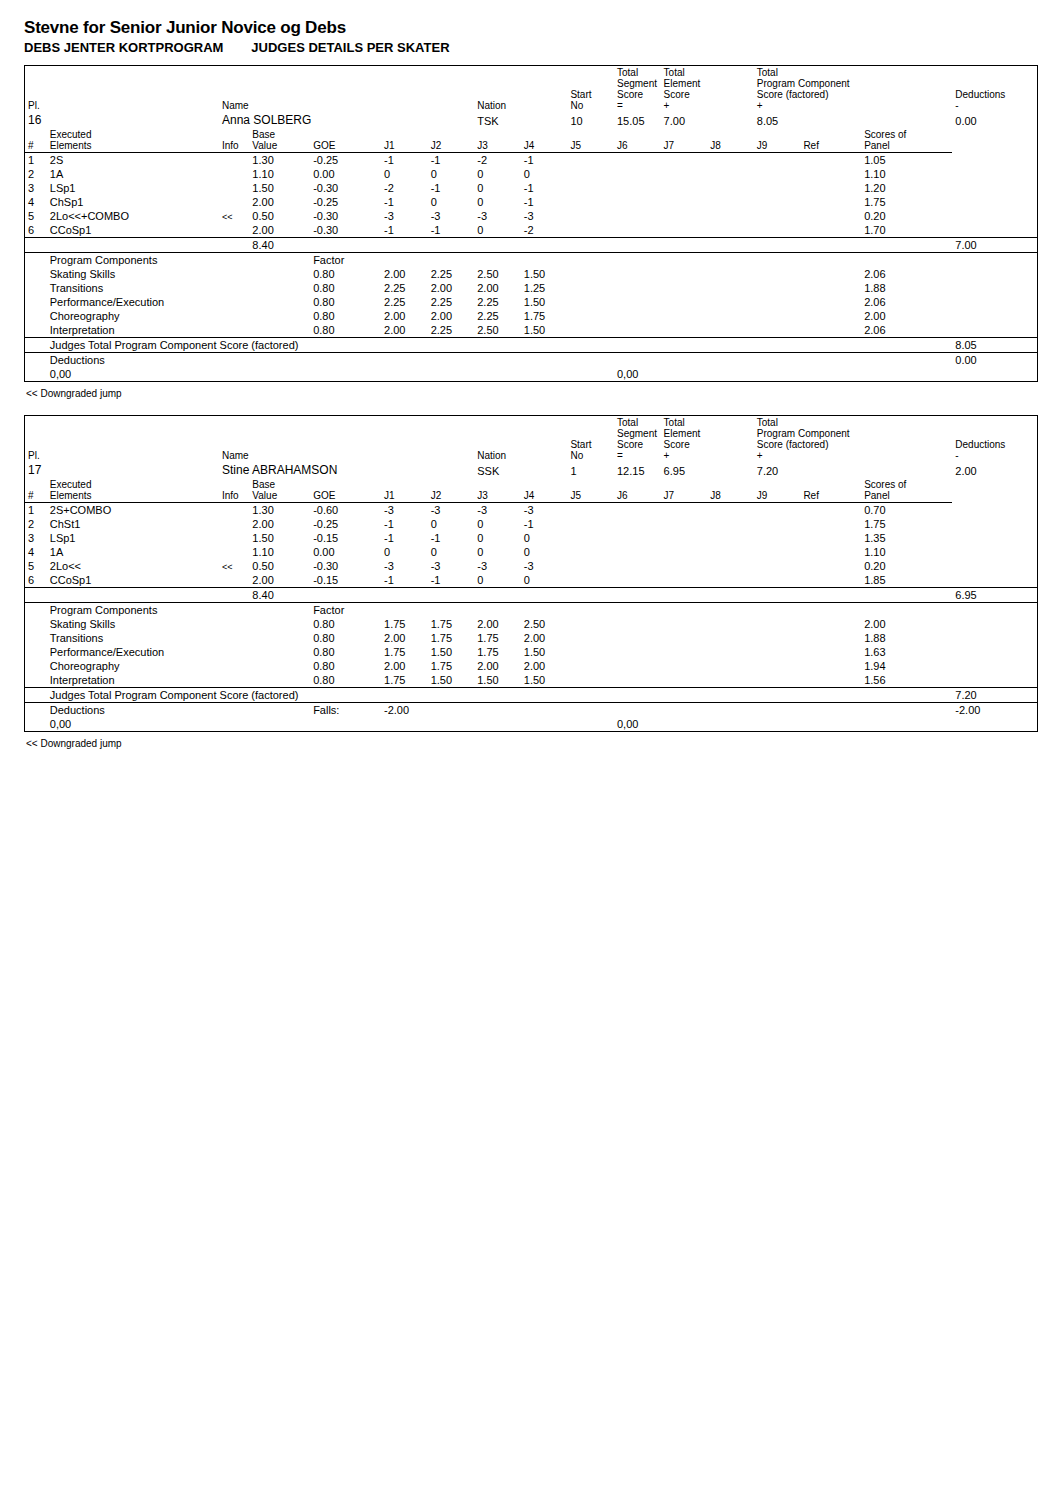Stevne for Senior Junior Novice og Debs
DEBS JENTER KORTPROGRAMJUDGES DETAILS PER SKATER
| Pl. | Name | Nation | Start No | Total Segment Score = | Total Element Score + | Total Program Component Score (factored) + | Deductions - |
| 16 | Anna SOLBERG | TSK | 10 | 15.05 | 7.00 | 8.05 | 0.00 |
| # | Executed Elements | Info | Base Value | GOE | J1 | J2 | J3 | J4 | J5 | J6 | J7 | J8 | J9 | Ref | Scores of Panel |
| 1 | 2S | | 1.30 | -0.25 | -1 | -1 | -2 | -1 | | | | | | | 1.05 |
| 2 | 1A | | 1.10 | 0.00 | 0 | 0 | 0 | 0 | | | | | | | 1.10 |
| 3 | LSp1 | | 1.50 | -0.30 | -2 | -1 | 0 | -1 | | | | | | | 1.20 |
| 4 | ChSp1 | | 2.00 | -0.25 | -1 | 0 | 0 | -1 | | | | | | | 1.75 |
| 5 | 2Lo<<+COMBO | << | 0.50 | -0.30 | -3 | -3 | -3 | -3 | | | | | | | 0.20 |
| 6 | CCoSp1 | | 2.00 | -0.30 | -1 | -1 | 0 | -2 | | | | | | | 1.70 |
| | | | 8.40 | | 7.00 |
| | Program Components | Factor | |
| | Skating Skills | 0.80 | 2.00 | 2.25 | 2.50 | 1.50 | | | | | | | 2.06 |
| | Transitions | 0.80 | 2.25 | 2.00 | 2.00 | 1.25 | | | | | | | 1.88 |
| | Performance/Execution | 0.80 | 2.25 | 2.25 | 2.25 | 1.50 | | | | | | | 2.06 |
| | Choreography | 0.80 | 2.00 | 2.00 | 2.25 | 1.75 | | | | | | | 2.00 |
| | Interpretation | 0.80 | 2.00 | 2.25 | 2.50 | 1.50 | | | | | | | 2.06 |
| | Judges Total Program Component Score (factored) | | 8.05 |
| | Deductions | | 0.00 |
| | 0,00 | | 0,00 | |
<< Downgraded jump
| Pl. | Name | Nation | Start No | Total Segment Score = | Total Element Score + | Total Program Component Score (factored) + | Deductions - |
| 17 | Stine ABRAHAMSON | SSK | 1 | 12.15 | 6.95 | 7.20 | 2.00 |
| # | Executed Elements | Info | Base Value | GOE | J1 | J2 | J3 | J4 | J5 | J6 | J7 | J8 | J9 | Ref | Scores of Panel |
| 1 | 2S+COMBO | | 1.30 | -0.60 | -3 | -3 | -3 | -3 | | | | | | | 0.70 |
| 2 | ChSt1 | | 2.00 | -0.25 | -1 | 0 | 0 | -1 | | | | | | | 1.75 |
| 3 | LSp1 | | 1.50 | -0.15 | -1 | -1 | 0 | 0 | | | | | | | 1.35 |
| 4 | 1A | | 1.10 | 0.00 | 0 | 0 | 0 | 0 | | | | | | | 1.10 |
| 5 | 2Lo<< | << | 0.50 | -0.30 | -3 | -3 | -3 | -3 | | | | | | | 0.20 |
| 6 | CCoSp1 | | 2.00 | -0.15 | -1 | -1 | 0 | 0 | | | | | | | 1.85 |
| | | | 8.40 | | 6.95 |
| | Program Components | Factor | |
| | Skating Skills | 0.80 | 1.75 | 1.75 | 2.00 | 2.50 | | | | | | | 2.00 |
| | Transitions | 0.80 | 2.00 | 1.75 | 1.75 | 2.00 | | | | | | | 1.88 |
| | Performance/Execution | 0.80 | 1.75 | 1.50 | 1.75 | 1.50 | | | | | | | 1.63 |
| | Choreography | 0.80 | 2.00 | 1.75 | 2.00 | 2.00 | | | | | | | 1.94 |
| | Interpretation | 0.80 | 1.75 | 1.50 | 1.50 | 1.50 | | | | | | | 1.56 |
| | Judges Total Program Component Score (factored) | | 7.20 |
| | Deductions | Falls: | -2.00 | | -2.00 |
| | 0,00 | | 0,00 | |
<< Downgraded jump